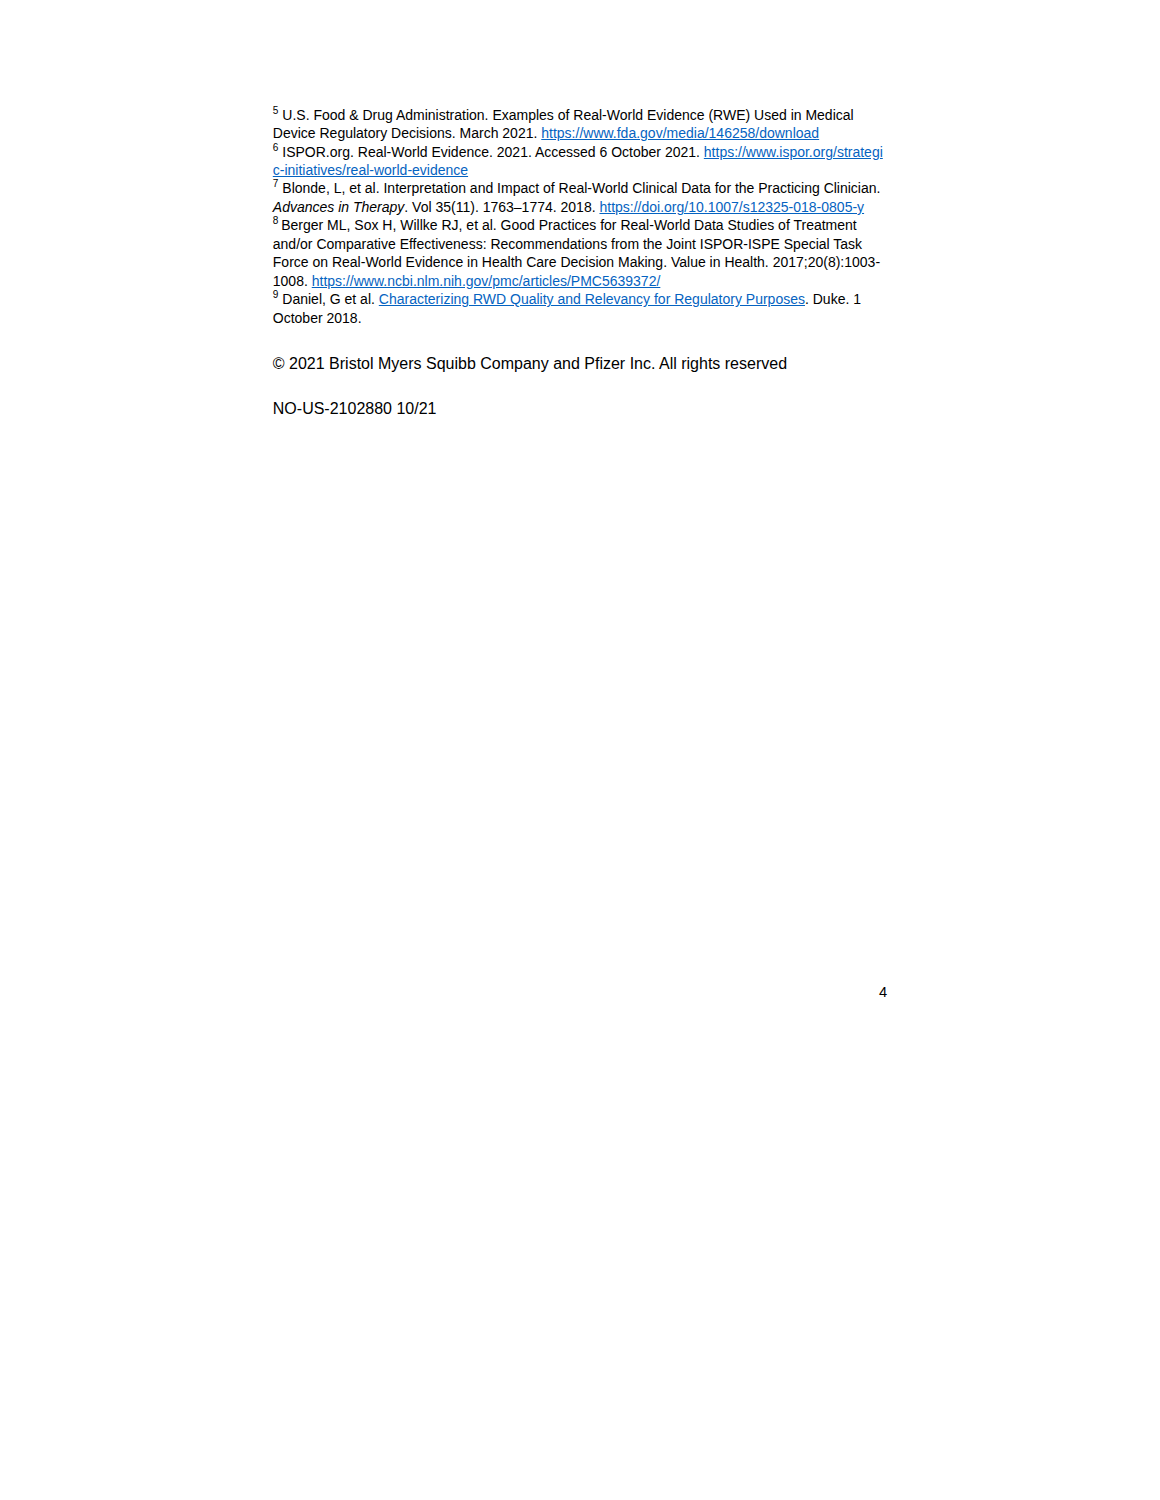5 U.S. Food & Drug Administration. Examples of Real-World Evidence (RWE) Used in Medical Device Regulatory Decisions. March 2021. https://www.fda.gov/media/146258/download
6 ISPOR.org. Real-World Evidence. 2021. Accessed 6 October 2021. https://www.ispor.org/strategic-initiatives/real-world-evidence
7 Blonde, L, et al. Interpretation and Impact of Real-World Clinical Data for the Practicing Clinician. Advances in Therapy. Vol 35(11). 1763–1774. 2018. https://doi.org/10.1007/s12325-018-0805-y
8 Berger ML, Sox H, Willke RJ, et al. Good Practices for Real-World Data Studies of Treatment and/or Comparative Effectiveness: Recommendations from the Joint ISPOR-ISPE Special Task Force on Real-World Evidence in Health Care Decision Making. Value in Health. 2017;20(8):1003-1008. https://www.ncbi.nlm.nih.gov/pmc/articles/PMC5639372/
9 Daniel, G et al. Characterizing RWD Quality and Relevancy for Regulatory Purposes. Duke. 1 October 2018.
© 2021 Bristol Myers Squibb Company and Pfizer Inc. All rights reserved
NO-US-2102880 10/21
4